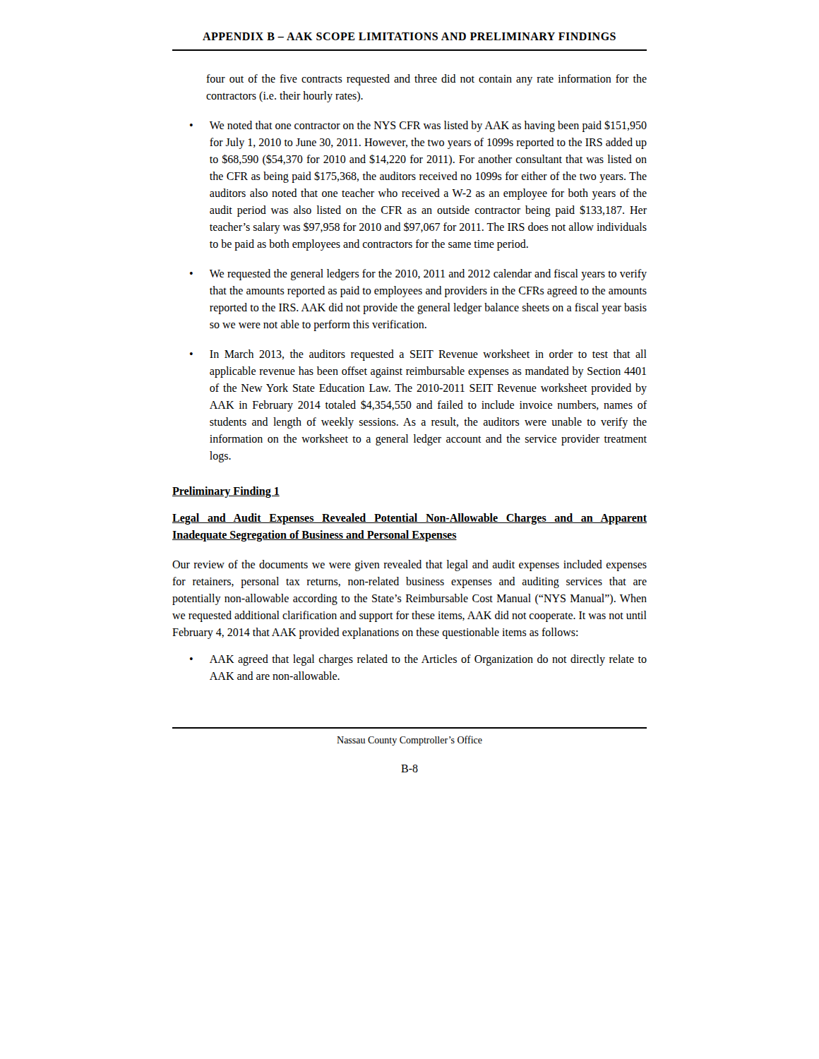APPENDIX B – AAK SCOPE LIMITATIONS AND PRELIMINARY FINDINGS
four out of the five contracts requested and three did not contain any rate information for the contractors (i.e. their hourly rates).
We noted that one contractor on the NYS CFR was listed by AAK as having been paid $151,950 for July 1, 2010 to June 30, 2011. However, the two years of 1099s reported to the IRS added up to $68,590 ($54,370 for 2010 and $14,220 for 2011). For another consultant that was listed on the CFR as being paid $175,368, the auditors received no 1099s for either of the two years. The auditors also noted that one teacher who received a W-2 as an employee for both years of the audit period was also listed on the CFR as an outside contractor being paid $133,187. Her teacher’s salary was $97,958 for 2010 and $97,067 for 2011. The IRS does not allow individuals to be paid as both employees and contractors for the same time period.
We requested the general ledgers for the 2010, 2011 and 2012 calendar and fiscal years to verify that the amounts reported as paid to employees and providers in the CFRs agreed to the amounts reported to the IRS. AAK did not provide the general ledger balance sheets on a fiscal year basis so we were not able to perform this verification.
In March 2013, the auditors requested a SEIT Revenue worksheet in order to test that all applicable revenue has been offset against reimbursable expenses as mandated by Section 4401 of the New York State Education Law. The 2010-2011 SEIT Revenue worksheet provided by AAK in February 2014 totaled $4,354,550 and failed to include invoice numbers, names of students and length of weekly sessions. As a result, the auditors were unable to verify the information on the worksheet to a general ledger account and the service provider treatment logs.
Preliminary Finding 1
Legal and Audit Expenses Revealed Potential Non-Allowable Charges and an Apparent Inadequate Segregation of Business and Personal Expenses
Our review of the documents we were given revealed that legal and audit expenses included expenses for retainers, personal tax returns, non-related business expenses and auditing services that are potentially non-allowable according to the State’s Reimbursable Cost Manual (“NYS Manual”). When we requested additional clarification and support for these items, AAK did not cooperate. It was not until February 4, 2014 that AAK provided explanations on these questionable items as follows:
AAK agreed that legal charges related to the Articles of Organization do not directly relate to AAK and are non-allowable.
Nassau County Comptroller’s Office
B-8